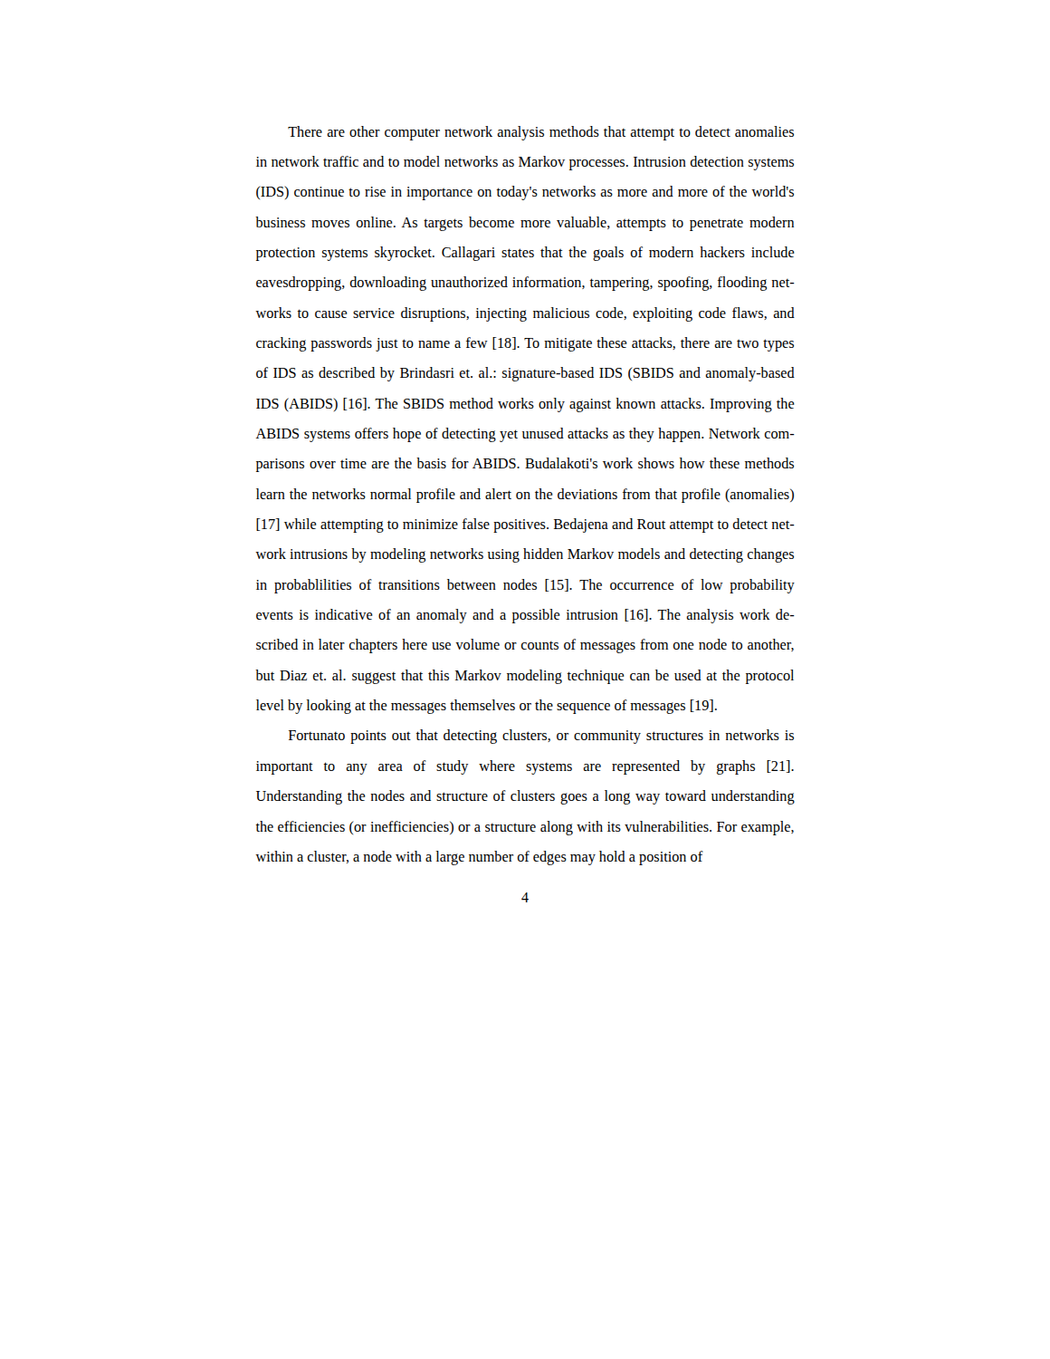There are other computer network analysis methods that attempt to detect anomalies in network traffic and to model networks as Markov processes. Intrusion detection systems (IDS) continue to rise in importance on today's networks as more and more of the world's business moves online. As targets become more valuable, attempts to penetrate modern protection systems skyrocket. Callagari states that the goals of modern hackers include eavesdropping, downloading unauthorized information, tampering, spoofing, flooding networks to cause service disruptions, injecting malicious code, exploiting code flaws, and cracking passwords just to name a few [18]. To mitigate these attacks, there are two types of IDS as described by Brindasri et. al.: signature-based IDS (SBIDS and anomaly-based IDS (ABIDS) [16]. The SBIDS method works only against known attacks. Improving the ABIDS systems offers hope of detecting yet unused attacks as they happen. Network comparisons over time are the basis for ABIDS. Budalakoti's work shows how these methods learn the networks normal profile and alert on the deviations from that profile (anomalies) [17] while attempting to minimize false positives. Bedajena and Rout attempt to detect network intrusions by modeling networks using hidden Markov models and detecting changes in probablilities of transitions between nodes [15]. The occurrence of low probability events is indicative of an anomaly and a possible intrusion [16]. The analysis work described in later chapters here use volume or counts of messages from one node to another, but Diaz et. al. suggest that this Markov modeling technique can be used at the protocol level by looking at the messages themselves or the sequence of messages [19].
Fortunato points out that detecting clusters, or community structures in networks is important to any area of study where systems are represented by graphs [21]. Understanding the nodes and structure of clusters goes a long way toward understanding the efficiencies (or inefficiencies) or a structure along with its vulnerabilities. For example, within a cluster, a node with a large number of edges may hold a position of
4